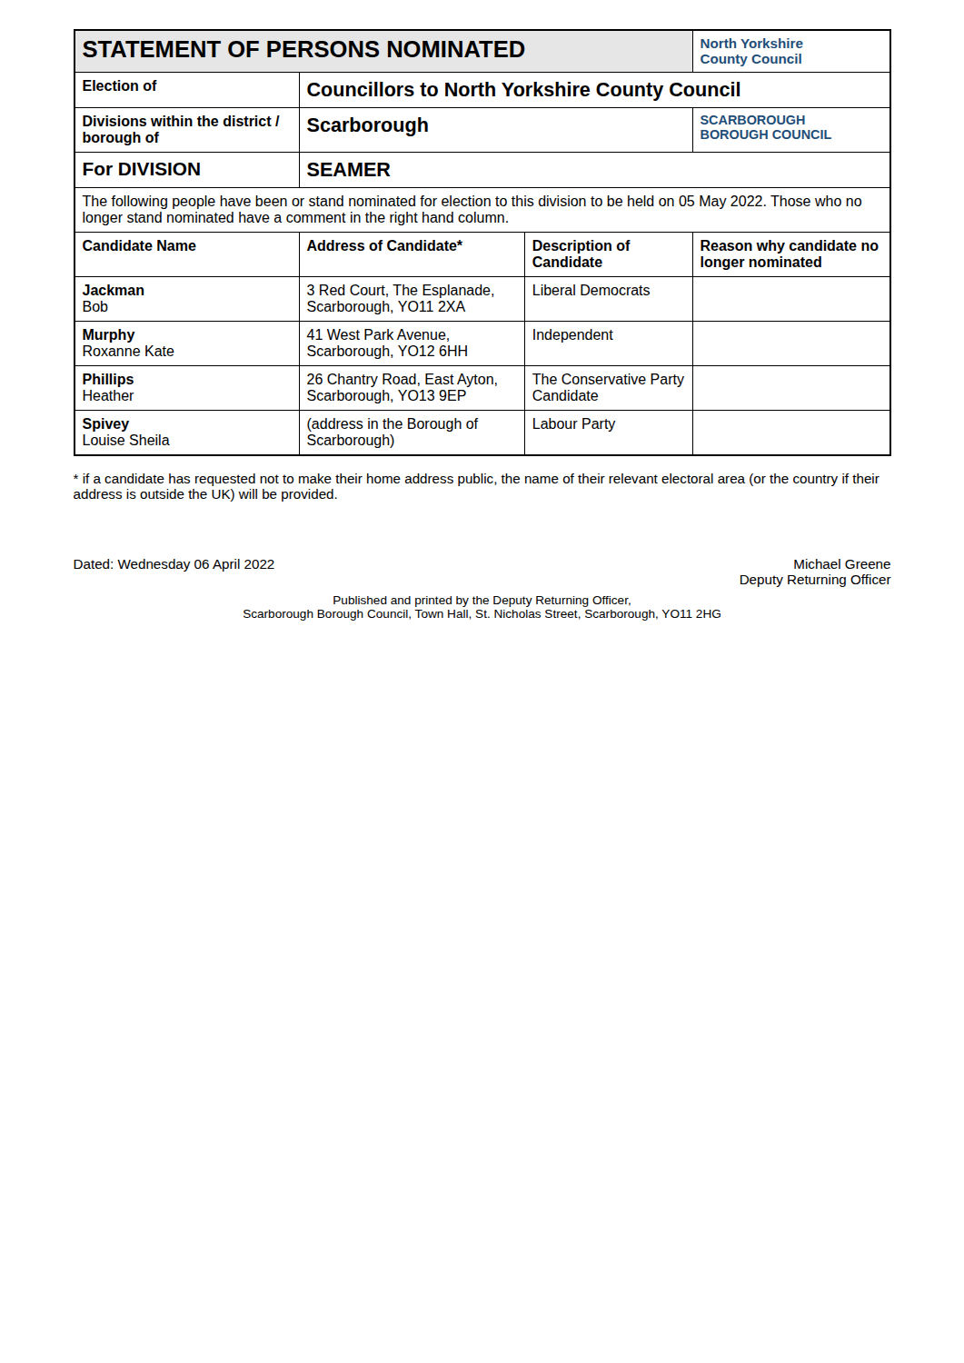| STATEMENT OF PERSONS NOMINATED | North Yorkshire County Council |
| Election of | Councillors to North Yorkshire County Council |
| Divisions within the district / borough of | Scarborough | SCARBOROUGH BOROUGH COUNCIL |
| For DIVISION | SEAMER |
| The following people have been or stand nominated for election to this division to be held on 05 May 2022. Those who no longer stand nominated have a comment in the right hand column. |
| Candidate Name | Address of Candidate* | Description of Candidate | Reason why candidate no longer nominated |
| Jackman Bob | 3 Red Court, The Esplanade, Scarborough, YO11 2XA | Liberal Democrats | |
| Murphy Roxanne Kate | 41 West Park Avenue, Scarborough, YO12 6HH | Independent | |
| Phillips Heather | 26 Chantry Road, East Ayton, Scarborough, YO13 9EP | The Conservative Party Candidate | |
| Spivey Louise Sheila | (address in the Borough of Scarborough) | Labour Party | |
* if a candidate has requested not to make their home address public, the name of their relevant electoral area (or the country if their address is outside the UK) will be provided.
Dated: Wednesday 06 April 2022
Michael Greene
Deputy Returning Officer
Published and printed by the Deputy Returning Officer,
Scarborough Borough Council, Town Hall, St. Nicholas Street, Scarborough, YO11 2HG